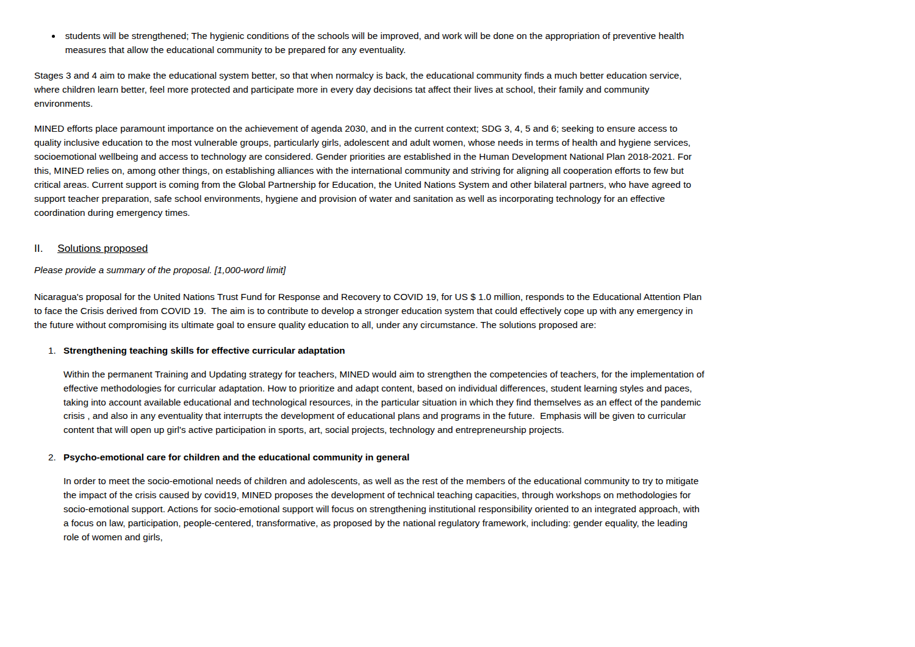students will be strengthened; The hygienic conditions of the schools will be improved, and work will be done on the appropriation of preventive health measures that allow the educational community to be prepared for any eventuality.
Stages 3 and 4 aim to make the educational system better, so that when normalcy is back, the educational community finds a much better education service, where children learn better, feel more protected and participate more in every day decisions tat affect their lives at school, their family and community environments.
MINED efforts place paramount importance on the achievement of agenda 2030, and in the current context; SDG 3, 4, 5 and 6; seeking to ensure access to quality inclusive education to the most vulnerable groups, particularly girls, adolescent and adult women, whose needs in terms of health and hygiene services, socioemotional wellbeing and access to technology are considered. Gender priorities are established in the Human Development National Plan 2018-2021. For this, MINED relies on, among other things, on establishing alliances with the international community and striving for aligning all cooperation efforts to few but critical areas. Current support is coming from the Global Partnership for Education, the United Nations System and other bilateral partners, who have agreed to support teacher preparation, safe school environments, hygiene and provision of water and sanitation as well as incorporating technology for an effective coordination during emergency times.
II. Solutions proposed
Please provide a summary of the proposal. [1,000-word limit]
Nicaragua's proposal for the United Nations Trust Fund for Response and Recovery to COVID 19, for US $ 1.0 million, responds to the Educational Attention Plan to face the Crisis derived from COVID 19. The aim is to contribute to develop a stronger education system that could effectively cope up with any emergency in the future without compromising its ultimate goal to ensure quality education to all, under any circumstance. The solutions proposed are:
Strengthening teaching skills for effective curricular adaptation
Within the permanent Training and Updating strategy for teachers, MINED would aim to strengthen the competencies of teachers, for the implementation of effective methodologies for curricular adaptation. How to prioritize and adapt content, based on individual differences, student learning styles and paces, taking into account available educational and technological resources, in the particular situation in which they find themselves as an effect of the pandemic crisis , and also in any eventuality that interrupts the development of educational plans and programs in the future. Emphasis will be given to curricular content that will open up girl's active participation in sports, art, social projects, technology and entrepreneurship projects.
Psycho-emotional care for children and the educational community in general
In order to meet the socio-emotional needs of children and adolescents, as well as the rest of the members of the educational community to try to mitigate the impact of the crisis caused by covid19, MINED proposes the development of technical teaching capacities, through workshops on methodologies for socio-emotional support. Actions for socio-emotional support will focus on strengthening institutional responsibility oriented to an integrated approach, with a focus on law, participation, people-centered, transformative, as proposed by the national regulatory framework, including: gender equality, the leading role of women and girls,